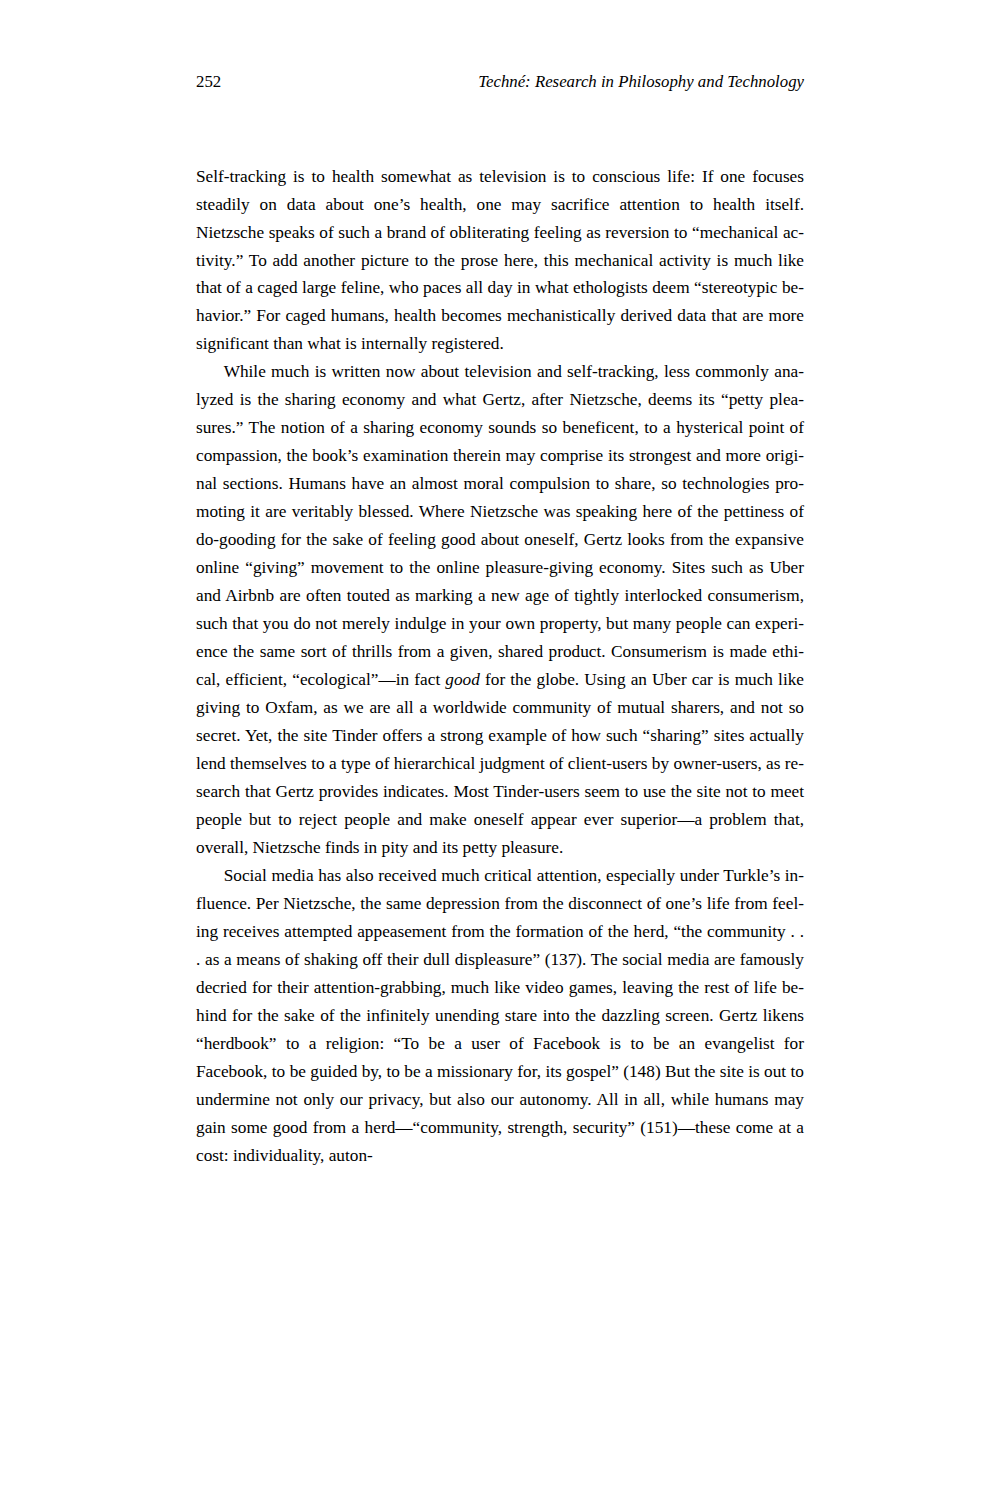252 Techné: Research in Philosophy and Technology
Self-tracking is to health somewhat as television is to conscious life: If one focuses steadily on data about one’s health, one may sacrifice attention to health itself. Nietzsche speaks of such a brand of obliterating feeling as reversion to “mechanical activity.” To add another picture to the prose here, this mechanical activity is much like that of a caged large feline, who paces all day in what ethologists deem “stereotypic behavior.” For caged humans, health becomes mechanistically derived data that are more significant than what is internally registered.
While much is written now about television and self-tracking, less commonly analyzed is the sharing economy and what Gertz, after Nietzsche, deems its “petty pleasures.” The notion of a sharing economy sounds so beneficent, to a hysterical point of compassion, the book’s examination therein may comprise its strongest and more original sections. Humans have an almost moral compulsion to share, so technologies promoting it are veritably blessed. Where Nietzsche was speaking here of the pettiness of do-gooding for the sake of feeling good about oneself, Gertz looks from the expansive online “giving” movement to the online pleasure-giving economy. Sites such as Uber and Airbnb are often touted as marking a new age of tightly interlocked consumerism, such that you do not merely indulge in your own property, but many people can experience the same sort of thrills from a given, shared product. Consumerism is made ethical, efficient, “ecological”—in fact good for the globe. Using an Uber car is much like giving to Oxfam, as we are all a worldwide community of mutual sharers, and not so secret. Yet, the site Tinder offers a strong example of how such “sharing” sites actually lend themselves to a type of hierarchical judgment of client-users by owner-users, as research that Gertz provides indicates. Most Tinder-users seem to use the site not to meet people but to reject people and make oneself appear ever superior—a problem that, overall, Nietzsche finds in pity and its petty pleasure.
Social media has also received much critical attention, especially under Turkle’s influence. Per Nietzsche, the same depression from the disconnect of one’s life from feeling receives attempted appeasement from the formation of the herd, “the community . . . as a means of shaking off their dull displeasure” (137). The social media are famously decried for their attention-grabbing, much like video games, leaving the rest of life behind for the sake of the infinitely unending stare into the dazzling screen. Gertz likens “herdbook” to a religion: “To be a user of Facebook is to be an evangelist for Facebook, to be guided by, to be a missionary for, its gospel” (148) But the site is out to undermine not only our privacy, but also our autonomy. All in all, while humans may gain some good from a herd—“community, strength, security” (151)—these come at a cost: individuality, auton-